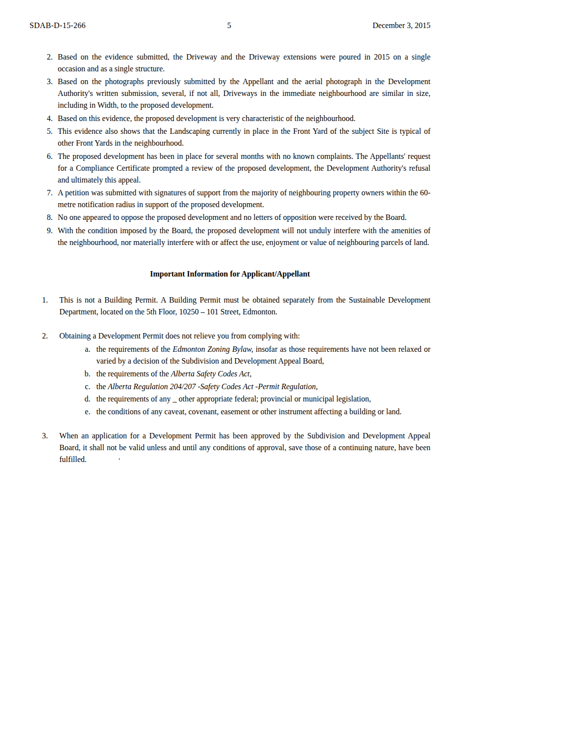SDAB-D-15-266 5 December 3, 2015
Based on the evidence submitted, the Driveway and the Driveway extensions were poured in 2015 on a single occasion and as a single structure.
Based on the photographs previously submitted by the Appellant and the aerial photograph in the Development Authority's written submission, several, if not all, Driveways in the immediate neighbourhood are similar in size, including in Width, to the proposed development.
Based on this evidence, the proposed development is very characteristic of the neighbourhood.
This evidence also shows that the Landscaping currently in place in the Front Yard of the subject Site is typical of other Front Yards in the neighbourhood.
The proposed development has been in place for several months with no known complaints. The Appellants' request for a Compliance Certificate prompted a review of the proposed development, the Development Authority's refusal and ultimately this appeal.
A petition was submitted with signatures of support from the majority of neighbouring property owners within the 60-metre notification radius in support of the proposed development.
No one appeared to oppose the proposed development and no letters of opposition were received by the Board.
With the condition imposed by the Board, the proposed development will not unduly interfere with the amenities of the neighbourhood, nor materially interfere with or affect the use, enjoyment or value of neighbouring parcels of land.
Important Information for Applicant/Appellant
This is not a Building Permit. A Building Permit must be obtained separately from the Sustainable Development Department, located on the 5th Floor, 10250 – 101 Street, Edmonton.
Obtaining a Development Permit does not relieve you from complying with:
the requirements of the Edmonton Zoning Bylaw, insofar as those requirements have not been relaxed or varied by a decision of the Subdivision and Development Appeal Board,
the requirements of the Alberta Safety Codes Act,
the Alberta Regulation 204/207 -Safety Codes Act -Permit Regulation,
the requirements of any _ other appropriate federal; provincial or municipal legislation,
the conditions of any caveat, covenant, easement or other instrument affecting a building or land.
When an application for a Development Permit has been approved by the Subdivision and Development Appeal Board, it shall not be valid unless and until any conditions of approval, save those of a continuing nature, have been fulfilled.·